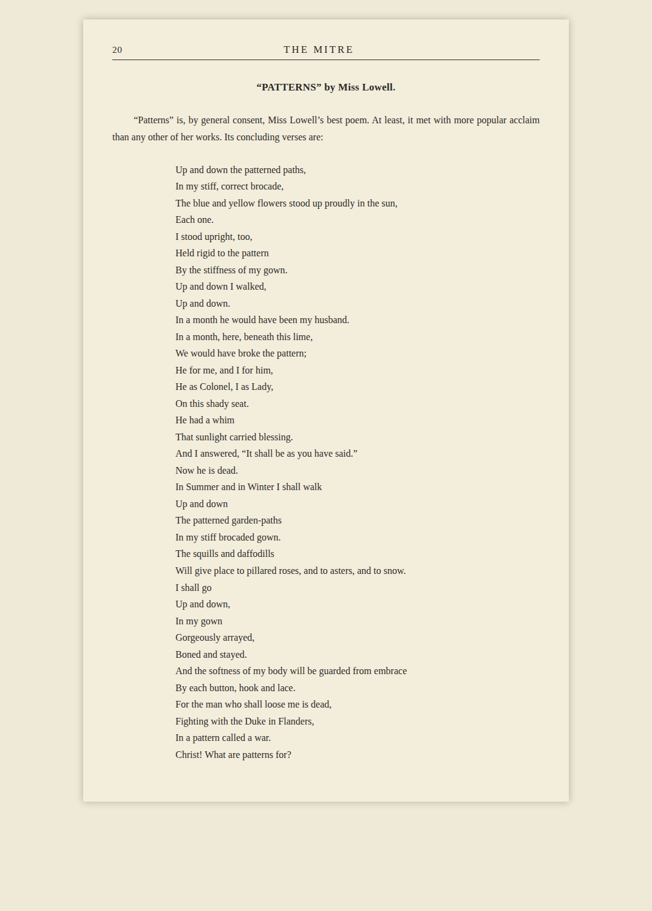20 THE MITRE
“PATTERNS” by Miss Lowell.
“Patterns” is, by general consent, Miss Lowell’s best poem. At least, it met with more popular acclaim than any other of her works. Its concluding verses are:
Up and down the patterned paths, In my stiff, correct brocade, The blue and yellow flowers stood up proudly in the sun, Each one. I stood upright, too, Held rigid to the pattern By the stiffness of my gown. Up and down I walked, Up and down. In a month he would have been my husband. In a month, here, beneath this lime, We would have broke the pattern; He for me, and I for him, He as Colonel, I as Lady, On this shady seat. He had a whim That sunlight carried blessing. And I answered, “It shall be as you have said.” Now he is dead. In Summer and in Winter I shall walk Up and down The patterned garden-paths In my stiff brocaded gown. The squills and daffodills Will give place to pillared roses, and to asters, and to snow. I shall go Up and down, In my gown Gorgeously arrayed, Boned and stayed. And the softness of my body will be guarded from embrace By each button, hook and lace. For the man who shall loose me is dead, Fighting with the Duke in Flanders, In a pattern called a war. Christ! What are patterns for?